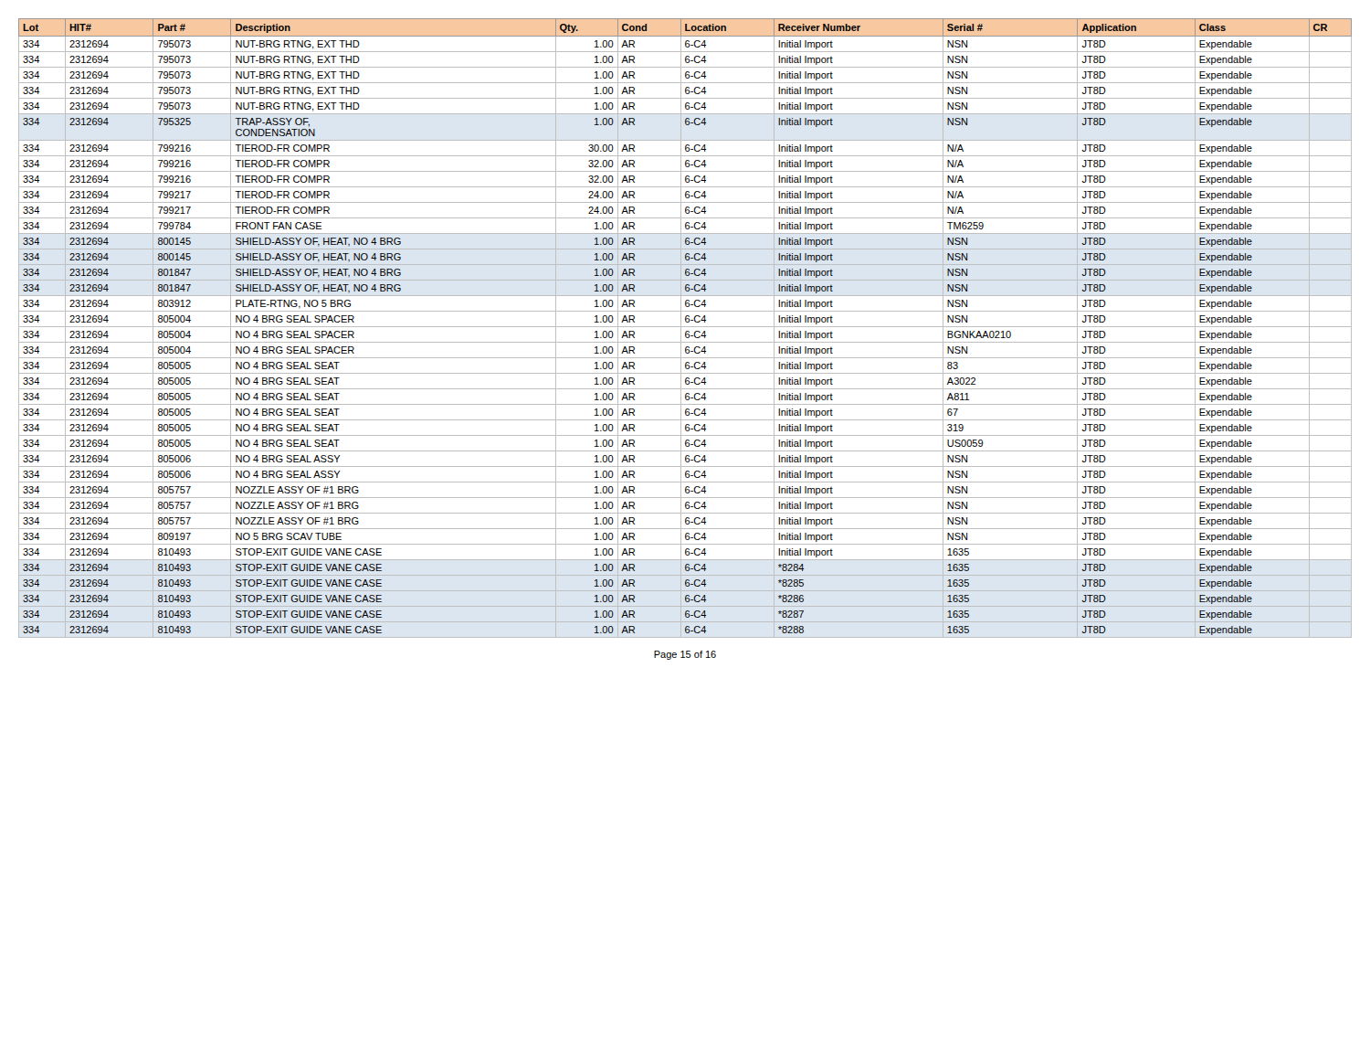| Lot | HIT# | Part # | Description | Qty. | Cond | Location | Receiver Number | Serial # | Application | Class | CR |
| --- | --- | --- | --- | --- | --- | --- | --- | --- | --- | --- | --- |
| 334 | 2312694 | 795073 | NUT-BRG RTNG, EXT THD | 1.00 | AR | 6-C4 | Initial Import | NSN | JT8D | Expendable | |
| 334 | 2312694 | 795073 | NUT-BRG RTNG, EXT THD | 1.00 | AR | 6-C4 | Initial Import | NSN | JT8D | Expendable | |
| 334 | 2312694 | 795073 | NUT-BRG RTNG, EXT THD | 1.00 | AR | 6-C4 | Initial Import | NSN | JT8D | Expendable | |
| 334 | 2312694 | 795073 | NUT-BRG RTNG, EXT THD | 1.00 | AR | 6-C4 | Initial Import | NSN | JT8D | Expendable | |
| 334 | 2312694 | 795073 | NUT-BRG RTNG, EXT THD | 1.00 | AR | 6-C4 | Initial Import | NSN | JT8D | Expendable | |
| 334 | 2312694 | 795325 | TRAP-ASSY OF, CONDENSATION | 1.00 | AR | 6-C4 | Initial Import | NSN | JT8D | Expendable | |
| 334 | 2312694 | 799216 | TIEROD-FR COMPR | 30.00 | AR | 6-C4 | Initial Import | N/A | JT8D | Expendable | |
| 334 | 2312694 | 799216 | TIEROD-FR COMPR | 32.00 | AR | 6-C4 | Initial Import | N/A | JT8D | Expendable | |
| 334 | 2312694 | 799216 | TIEROD-FR COMPR | 32.00 | AR | 6-C4 | Initial Import | N/A | JT8D | Expendable | |
| 334 | 2312694 | 799217 | TIEROD-FR COMPR | 24.00 | AR | 6-C4 | Initial Import | N/A | JT8D | Expendable | |
| 334 | 2312694 | 799217 | TIEROD-FR COMPR | 24.00 | AR | 6-C4 | Initial Import | N/A | JT8D | Expendable | |
| 334 | 2312694 | 799784 | FRONT FAN CASE | 1.00 | AR | 6-C4 | Initial Import | TM6259 | JT8D | Expendable | |
| 334 | 2312694 | 800145 | SHIELD-ASSY OF, HEAT, NO 4 BRG | 1.00 | AR | 6-C4 | Initial Import | NSN | JT8D | Expendable | |
| 334 | 2312694 | 800145 | SHIELD-ASSY OF, HEAT, NO 4 BRG | 1.00 | AR | 6-C4 | Initial Import | NSN | JT8D | Expendable | |
| 334 | 2312694 | 801847 | SHIELD-ASSY OF, HEAT, NO 4 BRG | 1.00 | AR | 6-C4 | Initial Import | NSN | JT8D | Expendable | |
| 334 | 2312694 | 801847 | SHIELD-ASSY OF, HEAT, NO 4 BRG | 1.00 | AR | 6-C4 | Initial Import | NSN | JT8D | Expendable | |
| 334 | 2312694 | 803912 | PLATE-RTNG, NO 5 BRG | 1.00 | AR | 6-C4 | Initial Import | NSN | JT8D | Expendable | |
| 334 | 2312694 | 805004 | NO 4 BRG SEAL SPACER | 1.00 | AR | 6-C4 | Initial Import | NSN | JT8D | Expendable | |
| 334 | 2312694 | 805004 | NO 4 BRG SEAL SPACER | 1.00 | AR | 6-C4 | Initial Import | BGNKAA0210 | JT8D | Expendable | |
| 334 | 2312694 | 805004 | NO 4 BRG SEAL SPACER | 1.00 | AR | 6-C4 | Initial Import | NSN | JT8D | Expendable | |
| 334 | 2312694 | 805005 | NO 4 BRG SEAL SEAT | 1.00 | AR | 6-C4 | Initial Import | 83 | JT8D | Expendable | |
| 334 | 2312694 | 805005 | NO 4 BRG SEAL SEAT | 1.00 | AR | 6-C4 | Initial Import | A3022 | JT8D | Expendable | |
| 334 | 2312694 | 805005 | NO 4 BRG SEAL SEAT | 1.00 | AR | 6-C4 | Initial Import | A811 | JT8D | Expendable | |
| 334 | 2312694 | 805005 | NO 4 BRG SEAL SEAT | 1.00 | AR | 6-C4 | Initial Import | 67 | JT8D | Expendable | |
| 334 | 2312694 | 805005 | NO 4 BRG SEAL SEAT | 1.00 | AR | 6-C4 | Initial Import | 319 | JT8D | Expendable | |
| 334 | 2312694 | 805005 | NO 4 BRG SEAL SEAT | 1.00 | AR | 6-C4 | Initial Import | US0059 | JT8D | Expendable | |
| 334 | 2312694 | 805006 | NO 4 BRG SEAL ASSY | 1.00 | AR | 6-C4 | Initial Import | NSN | JT8D | Expendable | |
| 334 | 2312694 | 805006 | NO 4 BRG SEAL ASSY | 1.00 | AR | 6-C4 | Initial Import | NSN | JT8D | Expendable | |
| 334 | 2312694 | 805757 | NOZZLE ASSY OF #1 BRG | 1.00 | AR | 6-C4 | Initial Import | NSN | JT8D | Expendable | |
| 334 | 2312694 | 805757 | NOZZLE ASSY OF #1 BRG | 1.00 | AR | 6-C4 | Initial Import | NSN | JT8D | Expendable | |
| 334 | 2312694 | 805757 | NOZZLE ASSY OF #1 BRG | 1.00 | AR | 6-C4 | Initial Import | NSN | JT8D | Expendable | |
| 334 | 2312694 | 809197 | NO 5 BRG SCAV TUBE | 1.00 | AR | 6-C4 | Initial Import | NSN | JT8D | Expendable | |
| 334 | 2312694 | 810493 | STOP-EXIT GUIDE VANE CASE | 1.00 | AR | 6-C4 | Initial Import | 1635 | JT8D | Expendable | |
| 334 | 2312694 | 810493 | STOP-EXIT GUIDE VANE CASE | 1.00 | AR | 6-C4 | *8284 | 1635 | JT8D | Expendable | |
| 334 | 2312694 | 810493 | STOP-EXIT GUIDE VANE CASE | 1.00 | AR | 6-C4 | *8285 | 1635 | JT8D | Expendable | |
| 334 | 2312694 | 810493 | STOP-EXIT GUIDE VANE CASE | 1.00 | AR | 6-C4 | *8286 | 1635 | JT8D | Expendable | |
| 334 | 2312694 | 810493 | STOP-EXIT GUIDE VANE CASE | 1.00 | AR | 6-C4 | *8287 | 1635 | JT8D | Expendable | |
| 334 | 2312694 | 810493 | STOP-EXIT GUIDE VANE CASE | 1.00 | AR | 6-C4 | *8288 | 1635 | JT8D | Expendable | |
Page 15 of 16